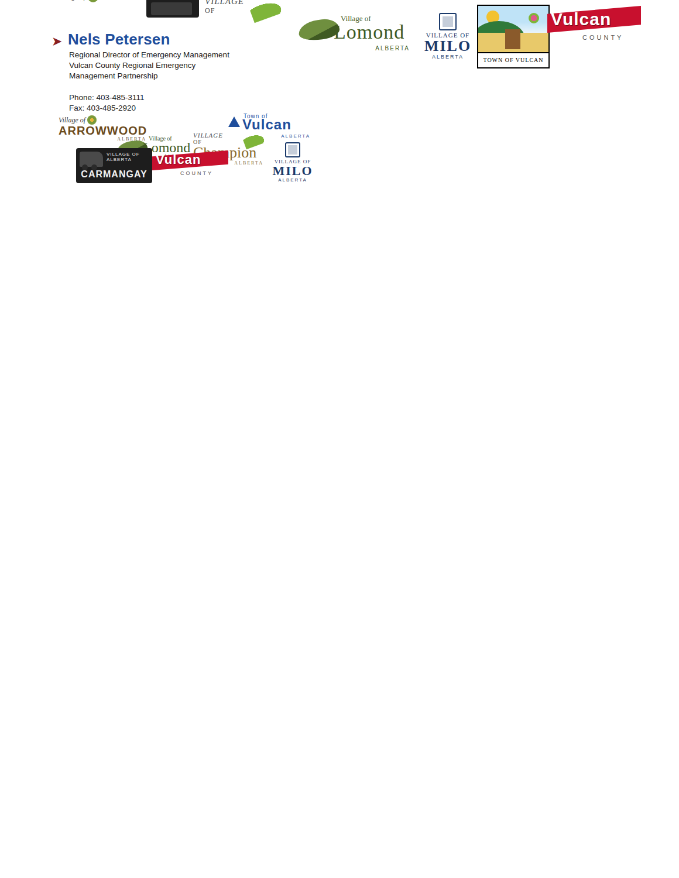Village of
VILLAGE
OF
Village of
Lomond
ALBERTA
VILLAGE OF
MILO
ALBERTA
TOWN OF VULCAN
Vulcan
COUNTY
➤
Nels Petersen
Regional Director of Emergency Management
Vulcan County Regional Emergency
Management Partnership
Phone: 403-485-3111
Fax: 403-485-2920
Village of ARROWWOOD ALBERTA
Town of
Vulcan
ALBERTA
Village of
Lomond
ALBERTA
VILLAGE
OF
Champion
ALBERTA
VILLAGE OF
MILO
ALBERTA
VILLAGE OF ALBERTA
CARMANGAY
Vulcan
COUNTY